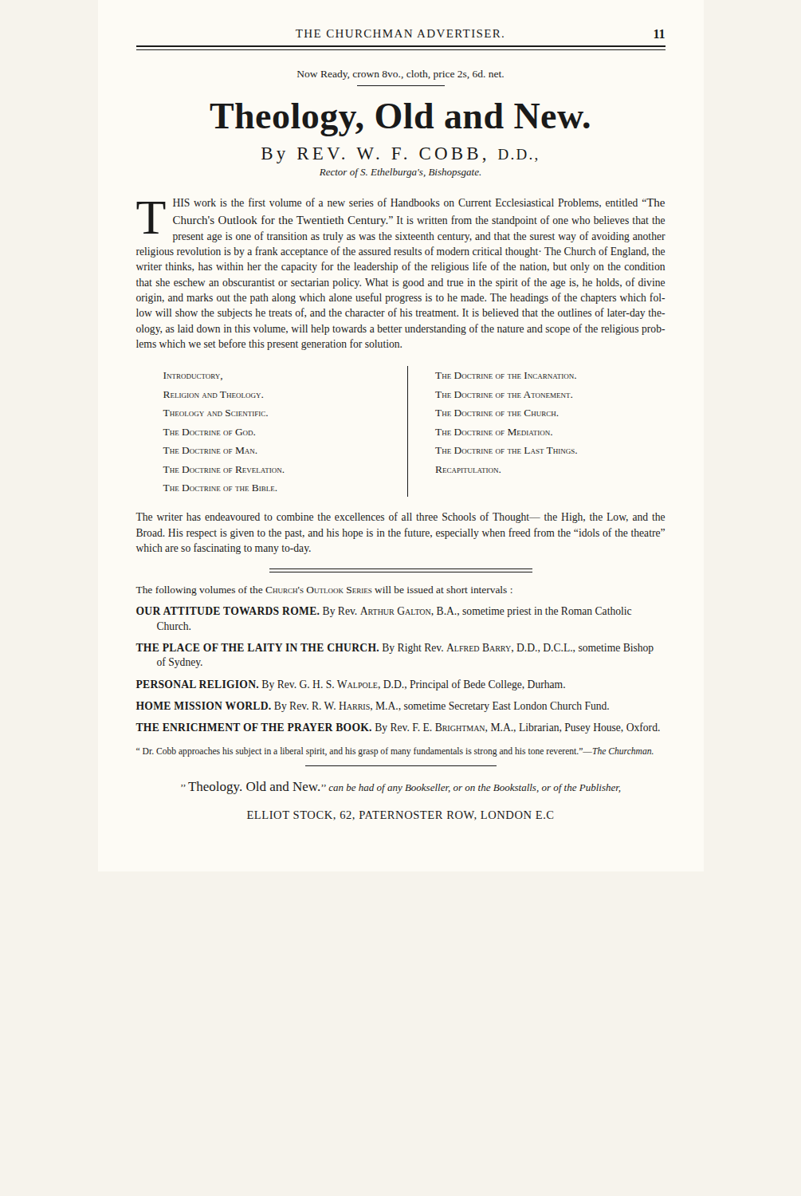THE CHURCHMAN ADVERTISER. 11
Now Ready, crown 8vo., cloth, price 2s, 6d. net.
Theology, Old and New.
By REV. W. F. COBB, D.D.,
Rector of S. Ethelburga's, Bishopsgate.
THIS work is the first volume of a new series of Handbooks on Current Ecclesiastical Problems, entitled “The Church's Outlook for the Twentieth Century.” It is written from the standpoint of one who believes that the present age is one of transition as truly as was the sixteenth century, and that the surest way of avoiding another religious revolution is by a frank acceptance of the assured results of modern critical thought· The Church of England, the writer thinks, has within her the capacity for the leadership of the religious life of the nation, but only on the condition that she eschew an obscurantist or sectarian policy. What is good and true in the spirit of the age is, he holds, of divine origin, and marks out the path along which alone useful progress is to he made. The headings of the chapters which follow will show the subjects he treats of, and the character of his treatment. It is believed that the outlines of later-day theology, as laid down in this volume, will help towards a better understanding of the nature and scope of the religious problems which we set before this present generation for solution.
Introductory,
Religion and Theology.
Theology and Scientific.
The Doctrine of God.
The Doctrine of Man.
The Doctrine of Revelation.
The Doctrine of the Bible.
The Doctrine of the Incarnation.
The Doctrine of the Atonement.
The Doctrine of the Church.
The Doctrine of Mediation.
The Doctrine of the Last Things.
Recapitulation.
The writer has endeavoured to combine the excellences of all three Schools of Thought— the High, the Low, and the Broad. His respect is given to the past, and his hope is in the future, especially when freed from the “idols of the theatre” which are so fascinating to many to-day.
The following volumes of the Church's Outlook Series will be issued at short intervals :
OUR ATTITUDE TOWARDS ROME. By Rev. Arthur Galton, B.A., sometime priest in the Roman Catholic Church.
THE PLACE OF THE LAITY IN THE CHURCH. By Right Rev. Alfred Barry, D.D., D.C.L., sometime Bishop of Sydney.
PERSONAL RELIGION. By Rev. G. H. S. Walpole, D.D., Principal of Bede College, Durham.
HOME MISSION WORLD. By Rev. R. W. Harris, M.A., sometime Secretary East London Church Fund.
THE ENRICHMENT OF THE PRAYER BOOK. By Rev. F. E. Brightman, M.A., Librarian, Pusey House, Oxford.
“ Dr. Cobb approaches his subject in a liberal spirit, and his grasp of many fundamentals is strong and his tone reverent.”—The Churchman.
’’ Theology. Old and New.’’ can be had of any Bookseller, or on the Bookstalls, or of the Publisher,
ELLIOT STOCK, 62, PATERNOSTER ROW, LONDON E.C